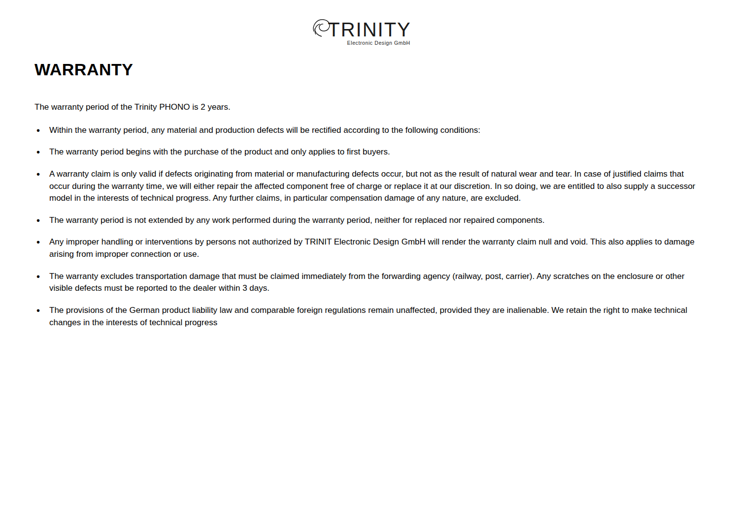TRINITY
Electronic Design GmbH
WARRANTY
The warranty period of the Trinity PHONO is 2 years.
Within the warranty period, any material and production defects will be rectified according to the following conditions:
The warranty period begins with the purchase of the product and only applies to first buyers.
A warranty claim is only valid if defects originating from material or manufacturing defects occur, but not as the result of natural wear and tear. In case of justified claims that occur during the warranty time, we will either repair the affected component free of charge or replace it at our discretion. In so doing, we are entitled to also supply a successor model in the interests of technical progress. Any further claims, in particular compensation damage of any nature, are excluded.
The warranty period is not extended by any work performed during the warranty period, neither for replaced nor repaired components.
Any improper handling or interventions by persons not authorized by TRINIT Electronic Design GmbH will render the warranty claim null and void. This also applies to damage arising from improper connection or use.
The warranty excludes transportation damage that must be claimed immediately from the forwarding agency (railway, post, carrier). Any scratches on the enclosure or other visible defects must be reported to the dealer within 3 days.
The provisions of the German product liability law and comparable foreign regulations remain unaffected, provided they are inalienable. We retain the right to make technical changes in the interests of technical progress